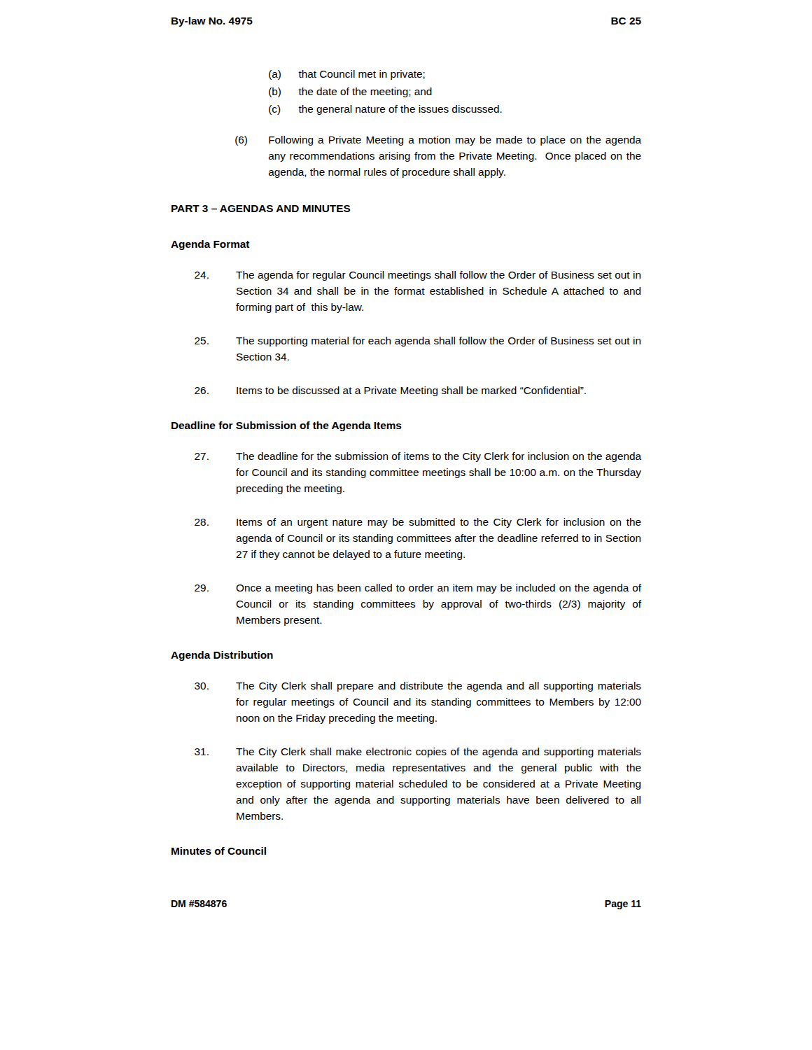By-law No. 4975
BC 25
(a)
that Council met in private;
(b)
the date of the meeting; and
(c)
the general nature of the issues discussed.
(6)
Following a Private Meeting a motion may be made to place on the agenda any recommendations arising from the Private Meeting. Once placed on the agenda, the normal rules of procedure shall apply.
PART 3 – AGENDAS AND MINUTES
Agenda Format
24.
The agenda for regular Council meetings shall follow the Order of Business set out in Section 34 and shall be in the format established in Schedule A attached to and forming part of this by-law.
25.
The supporting material for each agenda shall follow the Order of Business set out in Section 34.
26.
Items to be discussed at a Private Meeting shall be marked “Confidential”.
Deadline for Submission of the Agenda Items
27.
The deadline for the submission of items to the City Clerk for inclusion on the agenda for Council and its standing committee meetings shall be 10:00 a.m. on the Thursday preceding the meeting.
28.
Items of an urgent nature may be submitted to the City Clerk for inclusion on the agenda of Council or its standing committees after the deadline referred to in Section 27 if they cannot be delayed to a future meeting.
29.
Once a meeting has been called to order an item may be included on the agenda of Council or its standing committees by approval of two-thirds (2/3) majority of Members present.
Agenda Distribution
30.
The City Clerk shall prepare and distribute the agenda and all supporting materials for regular meetings of Council and its standing committees to Members by 12:00 noon on the Friday preceding the meeting.
31.
The City Clerk shall make electronic copies of the agenda and supporting materials available to Directors, media representatives and the general public with the exception of supporting material scheduled to be considered at a Private Meeting and only after the agenda and supporting materials have been delivered to all Members.
Minutes of Council
DM #584876
Page 11